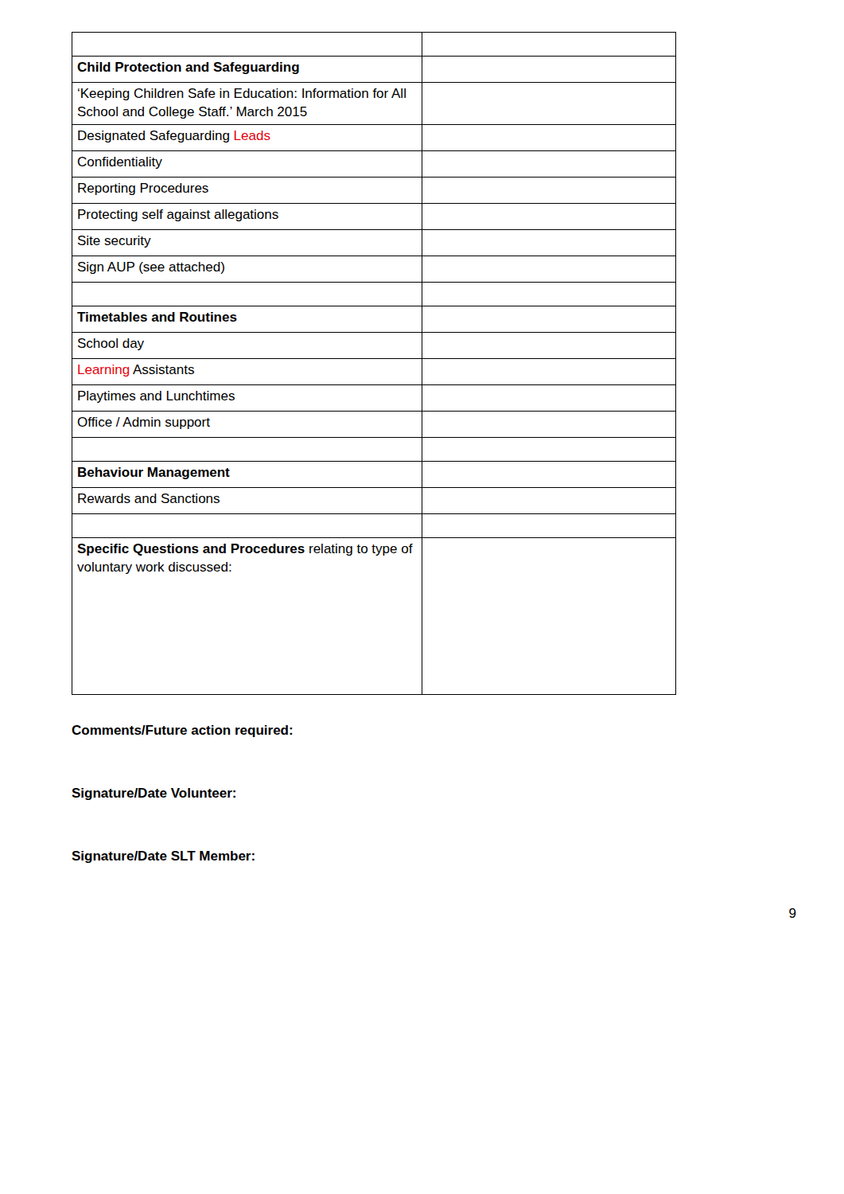| Child Protection and Safeguarding | |
| ‘Keeping Children Safe in Education: Information for All School and College Staff.’ March 2015 | |
| Designated Safeguarding Leads | |
| Confidentiality | |
| Reporting Procedures | |
| Protecting self against allegations | |
| Site security | |
| Sign AUP (see attached) | |
| Timetables and Routines | |
| School day | |
| Learning Assistants | |
| Playtimes and Lunchtimes | |
| Office / Admin support | |
| Behaviour Management | |
| Rewards and Sanctions | |
| Specific Questions and Procedures relating to type of voluntary work discussed: | |
Comments/Future action required:
Signature/Date Volunteer:
Signature/Date SLT Member:
9